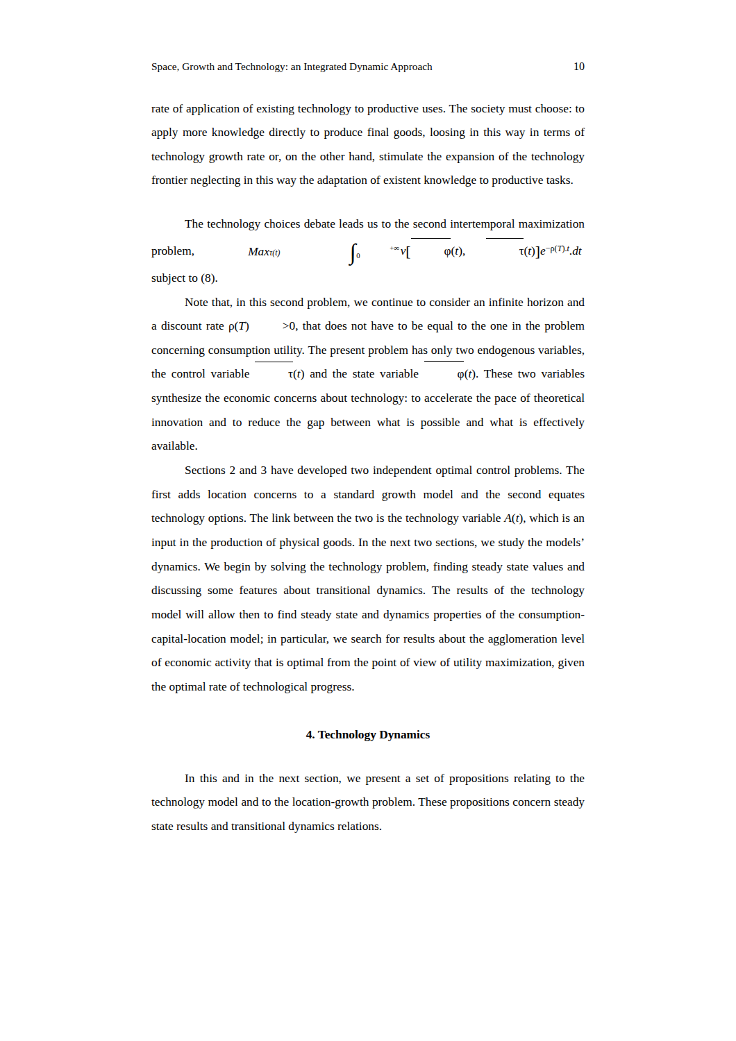Space, Growth and Technology: an Integrated Dynamic Approach 10
rate of application of existing technology to productive uses. The society must choose: to apply more knowledge directly to produce final goods, loosing in this way in terms of technology growth rate or, on the other hand, stimulate the expansion of the technology frontier neglecting in this way the adaptation of existent knowledge to productive tasks.
The technology choices debate leads us to the second intertemporal maximization problem, Max τ(t)∫+∞
0 v[φ(t), τ(t)] e−ρ(T).t.dt subject to (8).
Note that, in this second problem, we continue to consider an infinite horizon and a discount rate ρ(T)>0, that does not have to be equal to the one in the problem concerning consumption utility. The present problem has only two endogenous variables, the control variable τ(t) and the state variable φ(t). These two variables synthesize the economic concerns about technology: to accelerate the pace of theoretical innovation and to reduce the gap between what is possible and what is effectively available.
Sections 2 and 3 have developed two independent optimal control problems. The first adds location concerns to a standard growth model and the second equates technology options. The link between the two is the technology variable A(t), which is an input in the production of physical goods. In the next two sections, we study the models’ dynamics. We begin by solving the technology problem, finding steady state values and discussing some features about transitional dynamics. The results of the technology model will allow then to find steady state and dynamics properties of the consumption-capital-location model; in particular, we search for results about the agglomeration level of economic activity that is optimal from the point of view of utility maximization, given the optimal rate of technological progress.
4. Technology Dynamics
In this and in the next section, we present a set of propositions relating to the technology model and to the location-growth problem. These propositions concern steady state results and transitional dynamics relations.